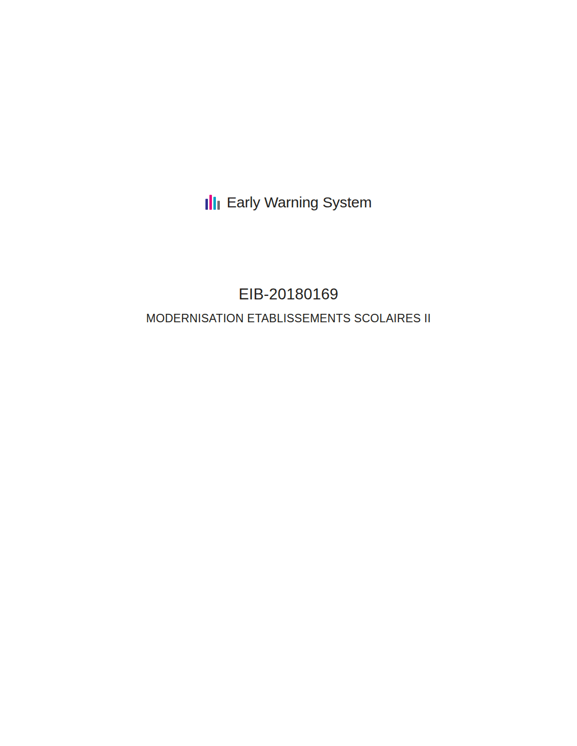Early Warning System
EIB-20180169
MODERNISATION ETABLISSEMENTS SCOLAIRES II